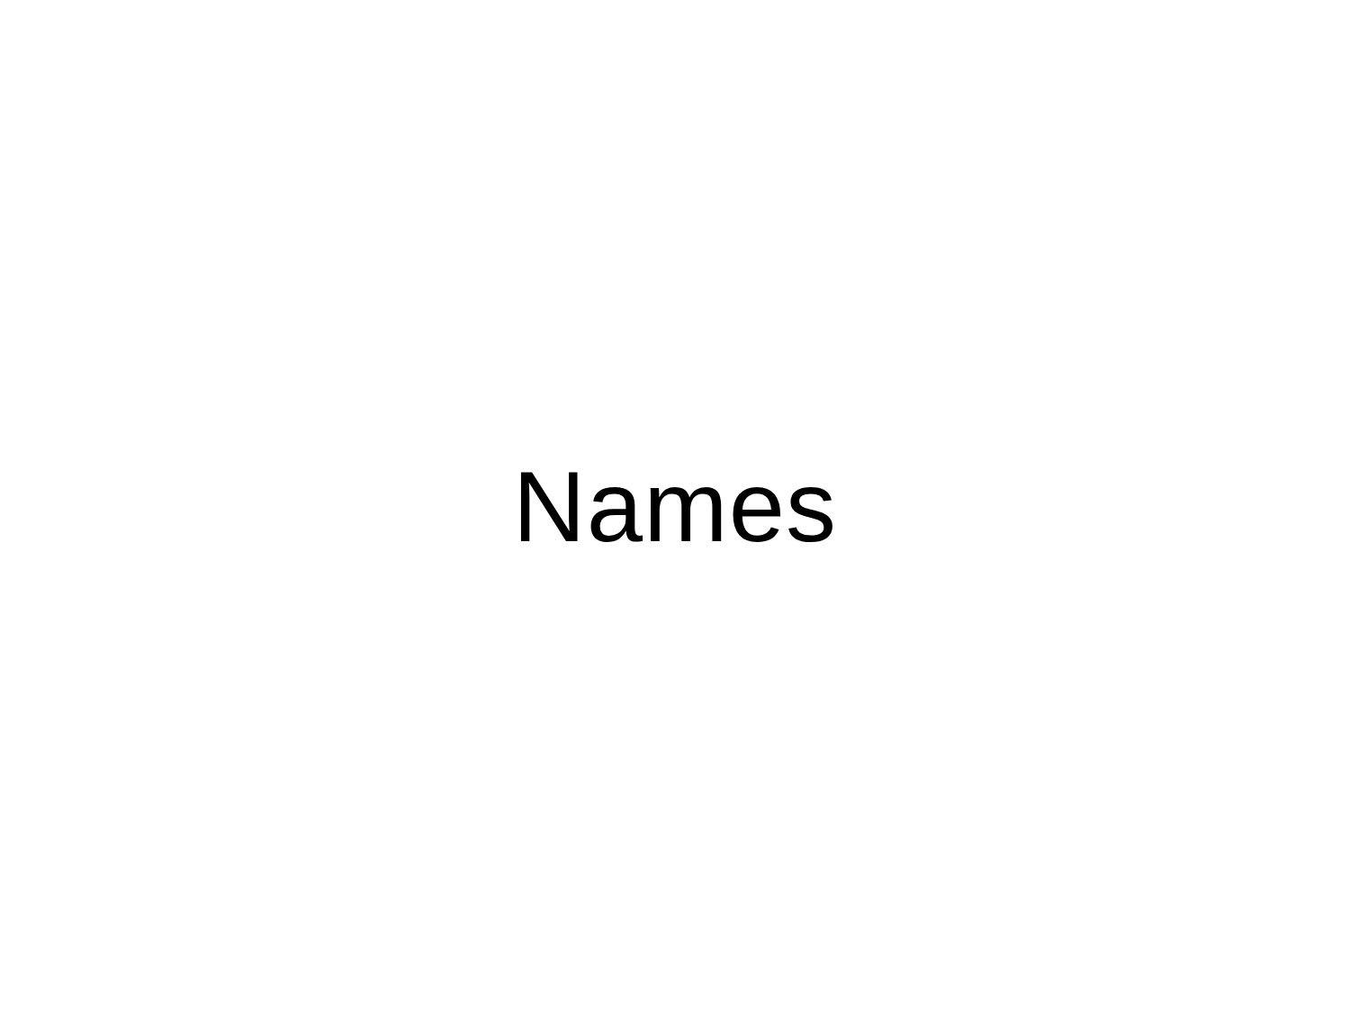Names